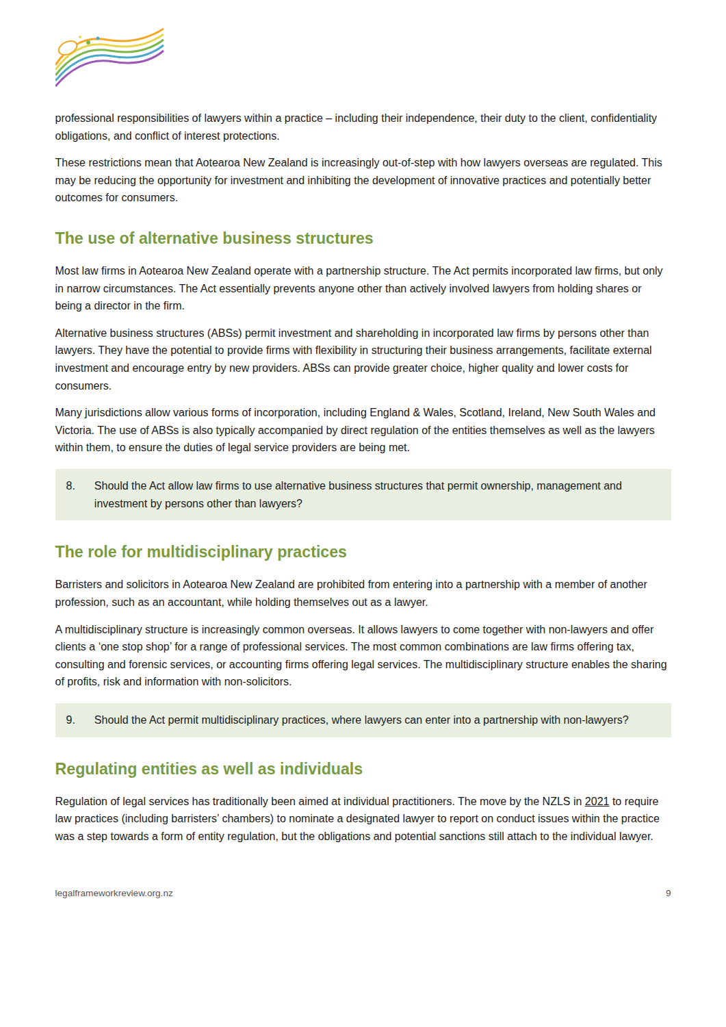professional responsibilities of lawyers within a practice – including their independence, their duty to the client, confidentiality obligations, and conflict of interest protections.
These restrictions mean that Aotearoa New Zealand is increasingly out-of-step with how lawyers overseas are regulated. This may be reducing the opportunity for investment and inhibiting the development of innovative practices and potentially better outcomes for consumers.
The use of alternative business structures
Most law firms in Aotearoa New Zealand operate with a partnership structure. The Act permits incorporated law firms, but only in narrow circumstances. The Act essentially prevents anyone other than actively involved lawyers from holding shares or being a director in the firm.
Alternative business structures (ABSs) permit investment and shareholding in incorporated law firms by persons other than lawyers. They have the potential to provide firms with flexibility in structuring their business arrangements, facilitate external investment and encourage entry by new providers. ABSs can provide greater choice, higher quality and lower costs for consumers.
Many jurisdictions allow various forms of incorporation, including England & Wales, Scotland, Ireland, New South Wales and Victoria. The use of ABSs is also typically accompanied by direct regulation of the entities themselves as well as the lawyers within them, to ensure the duties of legal service providers are being met.
8. Should the Act allow law firms to use alternative business structures that permit ownership, management and investment by persons other than lawyers?
The role for multidisciplinary practices
Barristers and solicitors in Aotearoa New Zealand are prohibited from entering into a partnership with a member of another profession, such as an accountant, while holding themselves out as a lawyer.
A multidisciplinary structure is increasingly common overseas. It allows lawyers to come together with non-lawyers and offer clients a ‘one stop shop’ for a range of professional services. The most common combinations are law firms offering tax, consulting and forensic services, or accounting firms offering legal services. The multidisciplinary structure enables the sharing of profits, risk and information with non-solicitors.
9. Should the Act permit multidisciplinary practices, where lawyers can enter into a partnership with non-lawyers?
Regulating entities as well as individuals
Regulation of legal services has traditionally been aimed at individual practitioners. The move by the NZLS in 2021 to require law practices (including barristers’ chambers) to nominate a designated lawyer to report on conduct issues within the practice was a step towards a form of entity regulation, but the obligations and potential sanctions still attach to the individual lawyer.
legalframeworkreview.org.nz 9